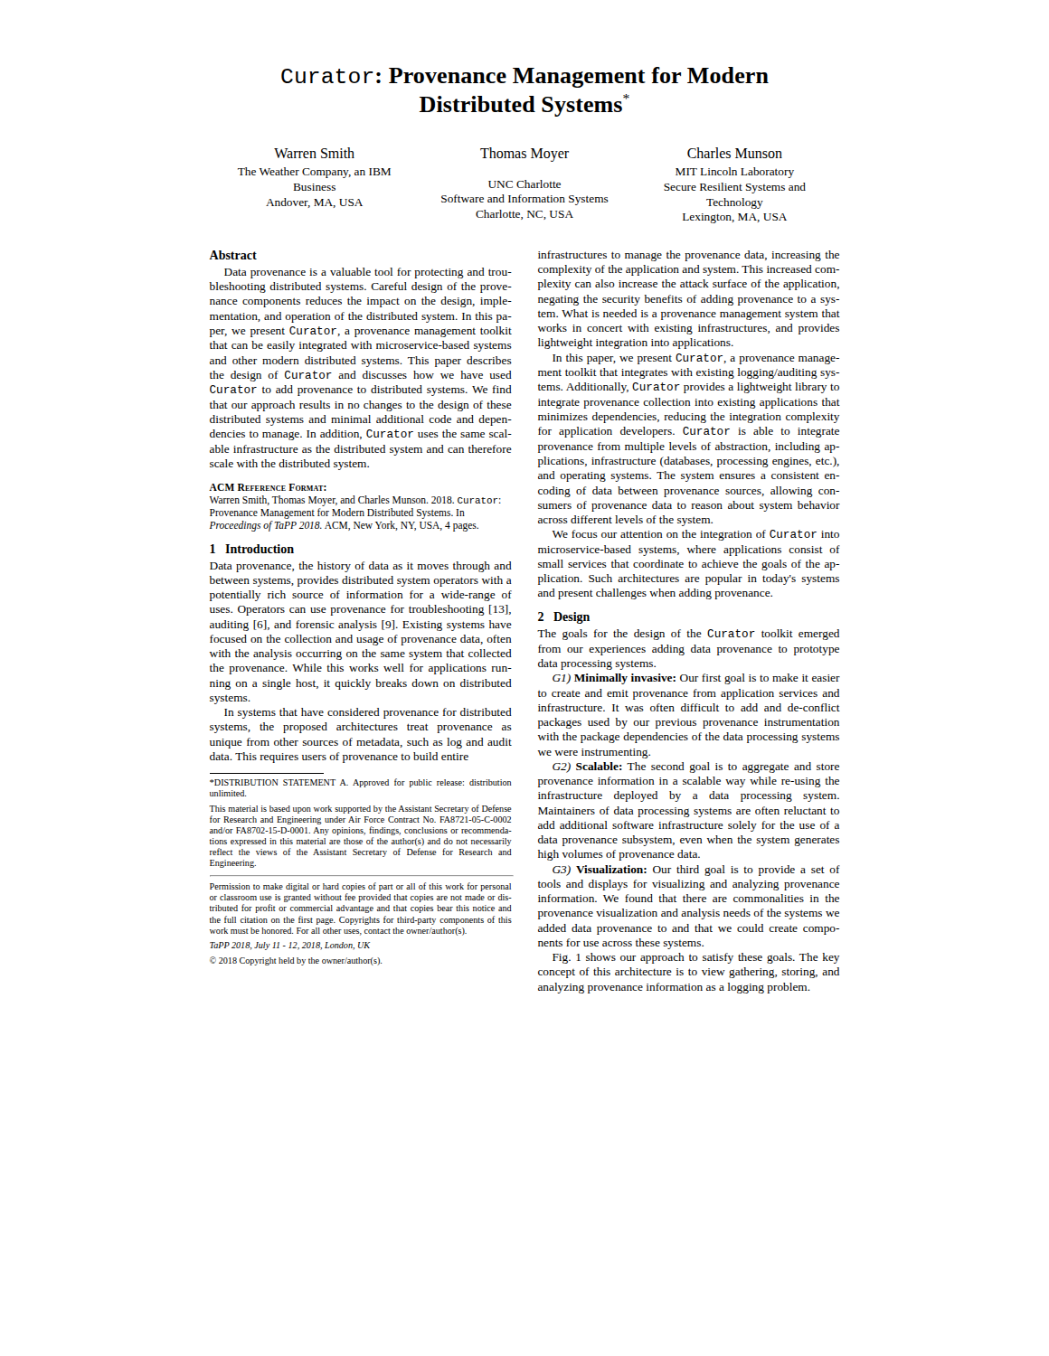Curator: Provenance Management for Modern
Distributed Systems*
Warren Smith
The Weather Company, an IBM
Business
Andover, MA, USA
Thomas Moyer
UNC Charlotte
Software and Information Systems
Charlotte, NC, USA
Charles Munson
MIT Lincoln Laboratory
Secure Resilient Systems and
Technology
Lexington, MA, USA
Abstract
Data provenance is a valuable tool for protecting and troubleshooting distributed systems. Careful design of the provenance components reduces the impact on the design, implementation, and operation of the distributed system. In this paper, we present Curator, a provenance management toolkit that can be easily integrated with microservice-based systems and other modern distributed systems. This paper describes the design of Curator and discusses how we have used Curator to add provenance to distributed systems. We find that our approach results in no changes to the design of these distributed systems and minimal additional code and dependencies to manage. In addition, Curator uses the same scalable infrastructure as the distributed system and can therefore scale with the distributed system.
ACM Reference Format:
Warren Smith, Thomas Moyer, and Charles Munson. 2018. Curator: Provenance Management for Modern Distributed Systems. In Proceedings of TaPP 2018. ACM, New York, NY, USA, 4 pages.
1 Introduction
Data provenance, the history of data as it moves through and between systems, provides distributed system operators with a potentially rich source of information for a wide-range of uses. Operators can use provenance for troubleshooting [13], auditing [6], and forensic analysis [9]. Existing systems have focused on the collection and usage of provenance data, often with the analysis occurring on the same system that collected the provenance. While this works well for applications running on a single host, it quickly breaks down on distributed systems.
In systems that have considered provenance for distributed systems, the proposed architectures treat provenance as unique from other sources of metadata, such as log and audit data. This requires users of provenance to build entire
*DISTRIBUTION STATEMENT A. Approved for public release: distribution unlimited.
This material is based upon work supported by the Assistant Secretary of Defense for Research and Engineering under Air Force Contract No. FA8721-05-C-0002 and/or FA8702-15-D-0001. Any opinions, findings, conclusions or recommendations expressed in this material are those of the author(s) and do not necessarily reflect the views of the Assistant Secretary of Defense for Research and Engineering.
Permission to make digital or hard copies of part or all of this work for personal or classroom use is granted without fee provided that copies are not made or distributed for profit or commercial advantage and that copies bear this notice and the full citation on the first page. Copyrights for third-party components of this work must be honored. For all other uses, contact the owner/author(s).
TaPP 2018, July 11 - 12, 2018, London, UK
© 2018 Copyright held by the owner/author(s).
infrastructures to manage the provenance data, increasing the complexity of the application and system. This increased complexity can also increase the attack surface of the application, negating the security benefits of adding provenance to a system. What is needed is a provenance management system that works in concert with existing infrastructures, and provides lightweight integration into applications.
In this paper, we present Curator, a provenance management toolkit that integrates with existing logging/auditing systems. Additionally, Curator provides a lightweight library to integrate provenance collection into existing applications that minimizes dependencies, reducing the integration complexity for application developers. Curator is able to integrate provenance from multiple levels of abstraction, including applications, infrastructure (databases, processing engines, etc.), and operating systems. The system ensures a consistent encoding of data between provenance sources, allowing consumers of provenance data to reason about system behavior across different levels of the system.
We focus our attention on the integration of Curator into microservice-based systems, where applications consist of small services that coordinate to achieve the goals of the application. Such architectures are popular in today's systems and present challenges when adding provenance.
2 Design
The goals for the design of the Curator toolkit emerged from our experiences adding data provenance to prototype data processing systems.
G1) Minimally invasive: Our first goal is to make it easier to create and emit provenance from application services and infrastructure. It was often difficult to add and de-conflict packages used by our previous provenance instrumentation with the package dependencies of the data processing systems we were instrumenting.
G2) Scalable: The second goal is to aggregate and store provenance information in a scalable way while re-using the infrastructure deployed by a data processing system. Maintainers of data processing systems are often reluctant to add additional software infrastructure solely for the use of a data provenance subsystem, even when the system generates high volumes of provenance data.
G3) Visualization: Our third goal is to provide a set of tools and displays for visualizing and analyzing provenance information. We found that there are commonalities in the provenance visualization and analysis needs of the systems we added data provenance to and that we could create components for use across these systems.
Fig. 1 shows our approach to satisfy these goals. The key concept of this architecture is to view gathering, storing, and analyzing provenance information as a logging problem.